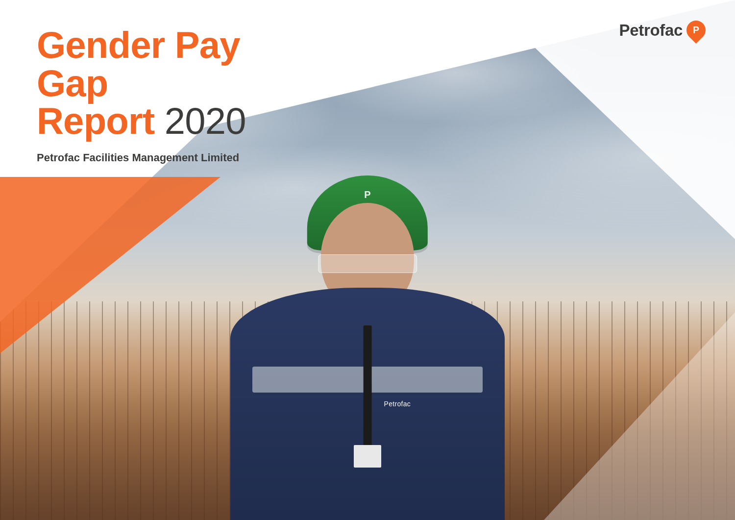Petrofac
Petrofac
Gender Pay Gap
Report 2020
Petrofac Facilities Management Limited